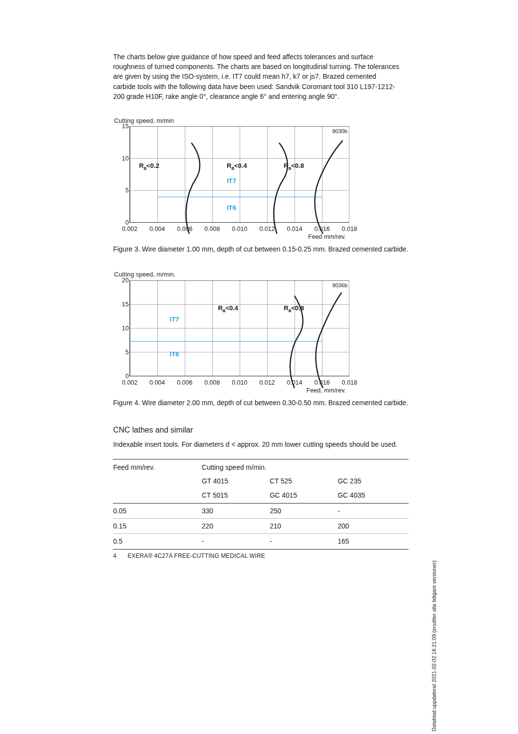The charts below give guidance of how speed and feed affects tolerances and surface roughness of turned components. The charts are based on longitudinal turning. The tolerances are given by using the ISO-system, i.e. IT7 could mean h7, k7 or js7. Brazed cemented carbide tools with the following data have been used: Sandvik Coromant tool 310 L197-1212-200 grade H10F, rake angle 0°, clearance angle 6° and entering angle 90°.
Cutting speed, m/min
15 10 5 0
9030b
Ra<0.2
Ra<0.4
Ra<0.8
IT7
IT6
0.002 0.004 0.006 0.008 0.010 0.012 0.014 0.016 0.018
Feed mm/rev.
Figure 3. Wire diameter 1.00 mm, depth of cut between 0.15-0.25 mm. Brazed cemented carbide.
Cutting speed, m/min.
20 15 10 5 0
9036b
Ra<0.4
Ra<0.8
IT7
IT6
0.002 0.004 0.006 0.008 0.010 0.012 0.014 0.016 0.018
Feed, mm/rev.
Figure 4. Wire diameter 2.00 mm, depth of cut between 0.30-0.50 mm. Brazed cemented carbide.
CNC lathes and similar
Indexable insert tools. For diameters d < approx. 20 mm lower cutting speeds should be used.
| Feed mm/rev. | Cutting speed m/min. |
| --- | --- |
| | GT 4015 | CT 525 | GC 235 |
| | CT 5015 | GC 4015 | GC 4035 |
| 0.05 | 330 | 250 | - |
| 0.15 | 220 | 210 | 200 |
| 0.5 | - | - | 165 |
4 EXERA® 4C27A FREE-CUTTING MEDICAL WIRE
Datablad uppdaterat 2021-02-02 16:21:09 (ersätter alla tidigare versioner)